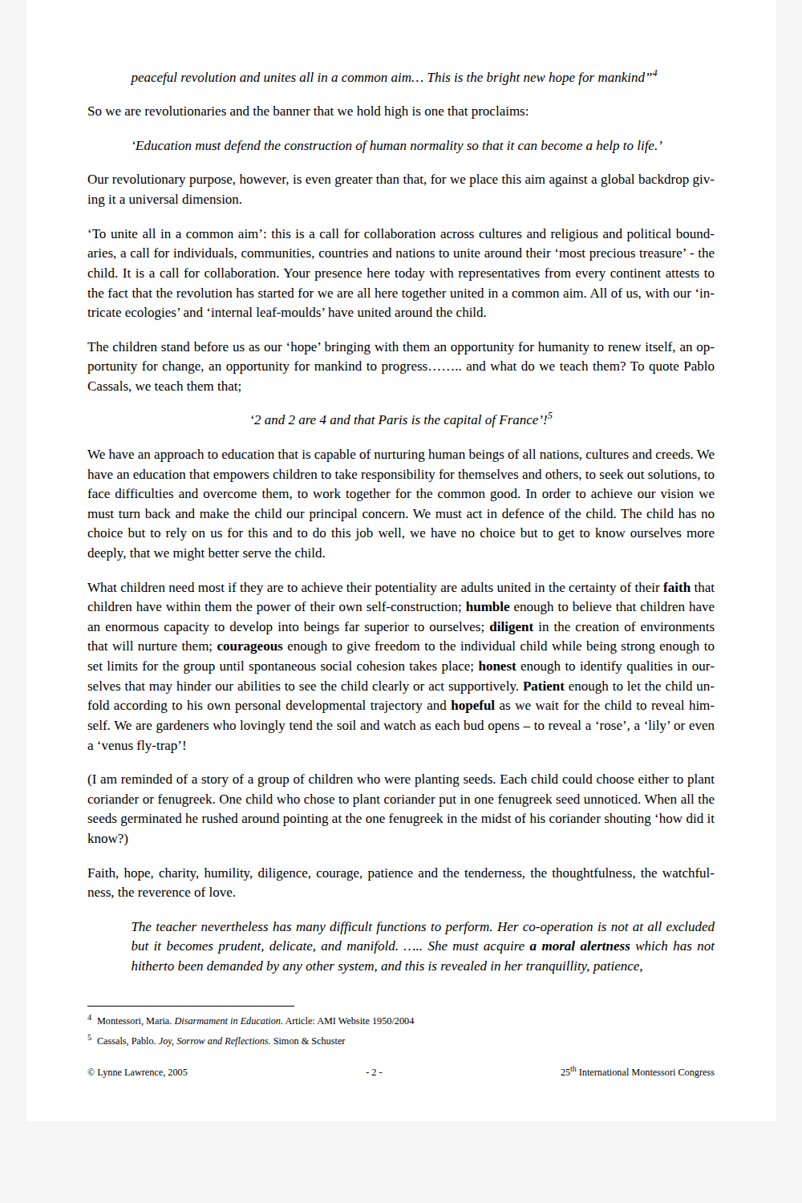peaceful revolution and unites all in a common aim… This is the bright new hope for mankind”4
So we are revolutionaries and the banner that we hold high is one that proclaims:
‘Education must defend the construction of human normality so that it can become a help to life.’
Our revolutionary purpose, however, is even greater than that, for we place this aim against a global backdrop giving it a universal dimension.
‘To unite all in a common aim’: this is a call for collaboration across cultures and religious and political boundaries, a call for individuals, communities, countries and nations to unite around their ‘most precious treasure’ - the child. It is a call for collaboration. Your presence here today with representatives from every continent attests to the fact that the revolution has started for we are all here together united in a common aim. All of us, with our ‘intricate ecologies’ and ‘internal leaf-moulds’ have united around the child.
The children stand before us as our ‘hope’ bringing with them an opportunity for humanity to renew itself, an opportunity for change, an opportunity for mankind to progress…….. and what do we teach them? To quote Pablo Cassals, we teach them that;
‘2 and 2 are 4 and that Paris is the capital of France’!5
We have an approach to education that is capable of nurturing human beings of all nations, cultures and creeds. We have an education that empowers children to take responsibility for themselves and others, to seek out solutions, to face difficulties and overcome them, to work together for the common good. In order to achieve our vision we must turn back and make the child our principal concern. We must act in defence of the child. The child has no choice but to rely on us for this and to do this job well, we have no choice but to get to know ourselves more deeply, that we might better serve the child.
What children need most if they are to achieve their potentiality are adults united in the certainty of their faith that children have within them the power of their own self-construction; humble enough to believe that children have an enormous capacity to develop into beings far superior to ourselves; diligent in the creation of environments that will nurture them; courageous enough to give freedom to the individual child while being strong enough to set limits for the group until spontaneous social cohesion takes place; honest enough to identify qualities in ourselves that may hinder our abilities to see the child clearly or act supportively. Patient enough to let the child unfold according to his own personal developmental trajectory and hopeful as we wait for the child to reveal himself. We are gardeners who lovingly tend the soil and watch as each bud opens – to reveal a ‘rose’, a ‘lily’ or even a ‘venus fly-trap’!
(I am reminded of a story of a group of children who were planting seeds. Each child could choose either to plant coriander or fenugreek. One child who chose to plant coriander put in one fenugreek seed unnoticed. When all the seeds germinated he rushed around pointing at the one fenugreek in the midst of his coriander shouting ‘how did it know?)
Faith, hope, charity, humility, diligence, courage, patience and the tenderness, the thoughtfulness, the watchfulness, the reverence of love.
The teacher nevertheless has many difficult functions to perform. Her co-operation is not at all excluded but it becomes prudent, delicate, and manifold. ….. She must acquire a moral alertness which has not hitherto been demanded by any other system, and this is revealed in her tranquillity, patience,
4 Montessori, Maria. Disarmament in Education. Article: AMI Website 1950/2004
5 Cassals, Pablo. Joy, Sorrow and Reflections. Simon & Schuster
© Lynne Lawrence, 2005 - 2 - 25th International Montessori Congress